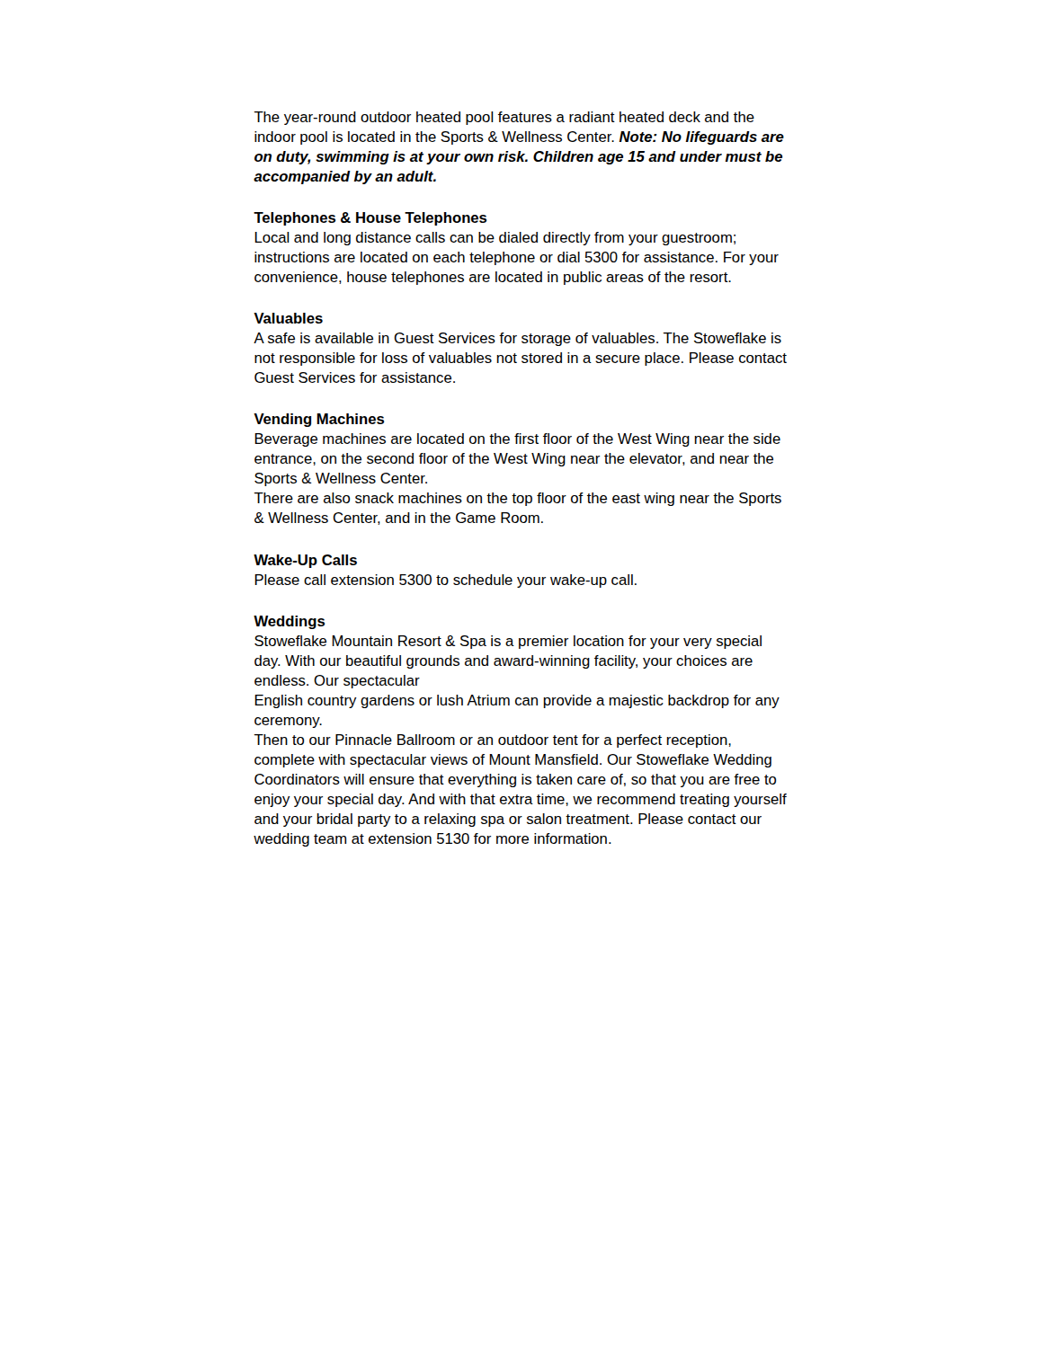The year-round outdoor heated pool features a radiant heated deck and the indoor pool is located in the Sports & Wellness Center. Note: No lifeguards are on duty, swimming is at your own risk. Children age 15 and under must be accompanied by an adult.
Telephones & House Telephones
Local and long distance calls can be dialed directly from your guestroom; instructions are located on each telephone or dial 5300 for assistance. For your convenience, house telephones are located in public areas of the resort.
Valuables
A safe is available in Guest Services for storage of valuables. The Stoweflake is not responsible for loss of valuables not stored in a secure place. Please contact Guest Services for assistance.
Vending Machines
Beverage machines are located on the first floor of the West Wing near the side entrance, on the second floor of the West Wing near the elevator, and near the Sports & Wellness Center.
There are also snack machines on the top floor of the east wing near the Sports & Wellness Center, and in the Game Room.
Wake-Up Calls
Please call extension 5300 to schedule your wake-up call.
Weddings
Stoweflake Mountain Resort & Spa is a premier location for your very special day. With our beautiful grounds and award-winning facility, your choices are endless. Our spectacular
English country gardens or lush Atrium can provide a majestic backdrop for any ceremony.
Then to our Pinnacle Ballroom or an outdoor tent for a perfect reception, complete with spectacular views of Mount Mansfield. Our Stoweflake Wedding Coordinators will ensure that everything is taken care of, so that you are free to enjoy your special day. And with that extra time, we recommend treating yourself and your bridal party to a relaxing spa or salon treatment. Please contact our wedding team at extension 5130 for more information.